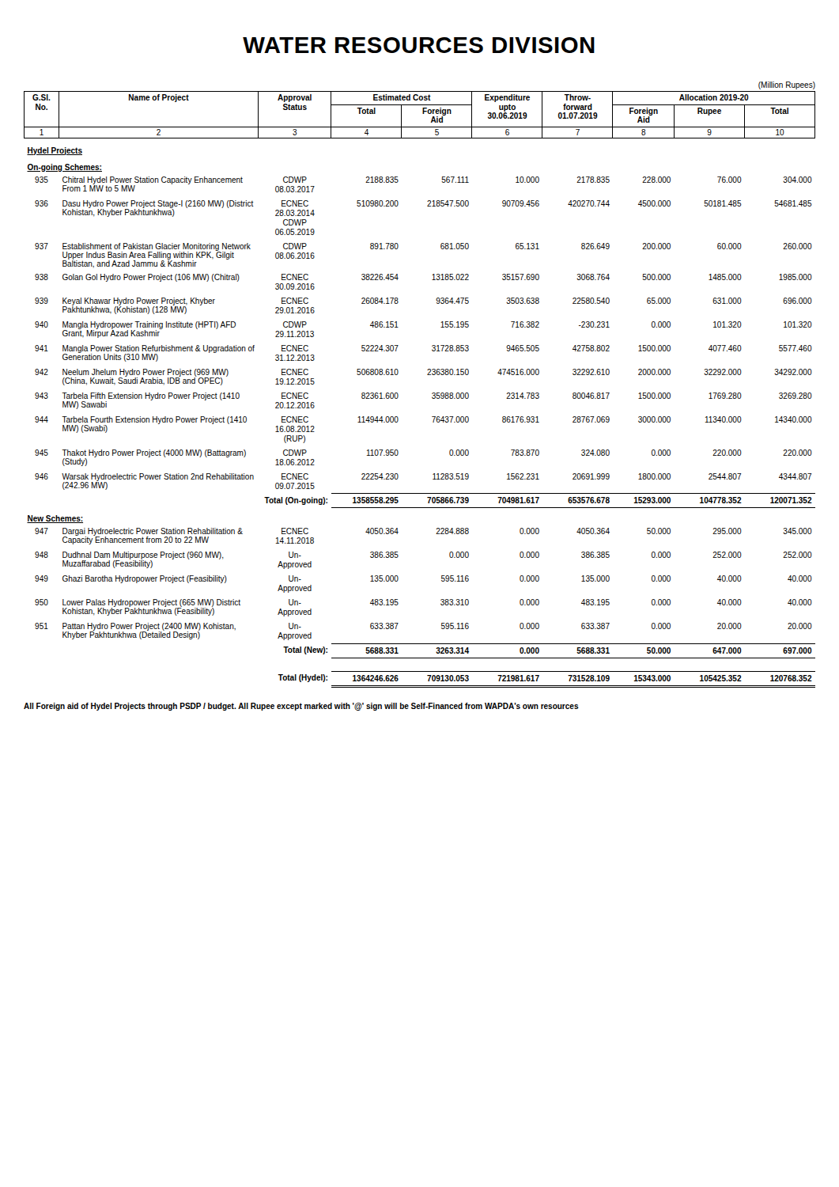WATER RESOURCES DIVISION
(Million Rupees)
| G.Sl. No. | Name of Project | Approval Status | Estimated Cost | Expenditure upto 30.06.2019 | Throw- forward 01.07.2019 | Allocation 2019-20 |
| --- | --- | --- | --- | --- | --- | --- |
| Total | Foreign Aid | Foreign Aid | Rupee | Total |
| 1 | 2 | 3 | 4 | 5 | 6 | 7 | 8 | 9 | 10 |
| Hydel Projects |
| On-going Schemes: |
| 935 | Chitral Hydel Power Station Capacity Enhancement From 1 MW to 5 MW | CDWP 08.03.2017 | 2188.835 | 567.111 | 10.000 | 2178.835 | 228.000 | 76.000 | 304.000 |
| 936 | Dasu Hydro Power Project Stage-I (2160 MW) (District Kohistan, Khyber Pakhtunkhwa) | ECNEC 28.03.2014 CDWP 06.05.2019 | 510980.200 | 218547.500 | 90709.456 | 420270.744 | 4500.000 | 50181.485 | 54681.485 |
| 937 | Establishment of Pakistan Glacier Monitoring Network Upper Indus Basin Area Falling within KPK, Gilgit Baltistan, and Azad Jammu & Kashmir | CDWP 08.06.2016 | 891.780 | 681.050 | 65.131 | 826.649 | 200.000 | 60.000 | 260.000 |
| 938 | Golan Gol Hydro Power Project (106 MW) (Chitral) | ECNEC 30.09.2016 | 38226.454 | 13185.022 | 35157.690 | 3068.764 | 500.000 | 1485.000 | 1985.000 |
| 939 | Keyal Khawar Hydro Power Project, Khyber Pakhtunkhwa, (Kohistan) (128 MW) | ECNEC 29.01.2016 | 26084.178 | 9364.475 | 3503.638 | 22580.540 | 65.000 | 631.000 | 696.000 |
| 940 | Mangla Hydropower Training Institute (HPTI) AFD Grant, Mirpur Azad Kashmir | CDWP 29.11.2013 | 486.151 | 155.195 | 716.382 | -230.231 | 0.000 | 101.320 | 101.320 |
| 941 | Mangla Power Station Refurbishment & Upgradation of Generation Units (310 MW) | ECNEC 31.12.2013 | 52224.307 | 31728.853 | 9465.505 | 42758.802 | 1500.000 | 4077.460 | 5577.460 |
| 942 | Neelum Jhelum Hydro Power Project (969 MW) (China, Kuwait, Saudi Arabia, IDB and OPEC) | ECNEC 19.12.2015 | 506808.610 | 236380.150 | 474516.000 | 32292.610 | 2000.000 | 32292.000 | 34292.000 |
| 943 | Tarbela Fifth Extension Hydro Power Project (1410 MW) Sawabi | ECNEC 20.12.2016 | 82361.600 | 35988.000 | 2314.783 | 80046.817 | 1500.000 | 1769.280 | 3269.280 |
| 944 | Tarbela Fourth Extension Hydro Power Project (1410 MW) (Swabi) | ECNEC 16.08.2012 (RUP) | 114944.000 | 76437.000 | 86176.931 | 28767.069 | 3000.000 | 11340.000 | 14340.000 |
| 945 | Thakot Hydro Power Project (4000 MW) (Battagram) (Study) | CDWP 18.06.2012 | 1107.950 | 0.000 | 783.870 | 324.080 | 0.000 | 220.000 | 220.000 |
| 946 | Warsak Hydroelectric Power Station 2nd Rehabilitation (242.96 MW) | ECNEC 09.07.2015 | 22254.230 | 11283.519 | 1562.231 | 20691.999 | 1800.000 | 2544.807 | 4344.807 |
| Total (On-going): | 1358558.295 | 705866.739 | 704981.617 | 653576.678 | 15293.000 | 104778.352 | 120071.352 |
| New Schemes: |
| 947 | Dargai Hydroelectric Power Station Rehabilitation & Capacity Enhancement from 20 to 22 MW | ECNEC 14.11.2018 | 4050.364 | 2284.888 | 0.000 | 4050.364 | 50.000 | 295.000 | 345.000 |
| 948 | Dudhnal Dam Multipurpose Project (960 MW), Muzaffarabad (Feasibility) | Un- Approved | 386.385 | 0.000 | 0.000 | 386.385 | 0.000 | 252.000 | 252.000 |
| 949 | Ghazi Barotha Hydropower Project (Feasibility) | Un- Approved | 135.000 | 595.116 | 0.000 | 135.000 | 0.000 | 40.000 | 40.000 |
| 950 | Lower Palas Hydropower Project (665 MW) District Kohistan, Khyber Pakhtunkhwa (Feasibility) | Un- Approved | 483.195 | 383.310 | 0.000 | 483.195 | 0.000 | 40.000 | 40.000 |
| 951 | Pattan Hydro Power Project (2400 MW) Kohistan, Khyber Pakhtunkhwa (Detailed Design) | Un- Approved | 633.387 | 595.116 | 0.000 | 633.387 | 0.000 | 20.000 | 20.000 |
| Total (New): | 5688.331 | 3263.314 | 0.000 | 5688.331 | 50.000 | 647.000 | 697.000 |
| Total (Hydel): | 1364246.626 | 709130.053 | 721981.617 | 731528.109 | 15343.000 | 105425.352 | 120768.352 |
All Foreign aid of Hydel Projects through PSDP / budget. All Rupee except marked with '@' sign will be Self-Financed from WAPDA's own resources